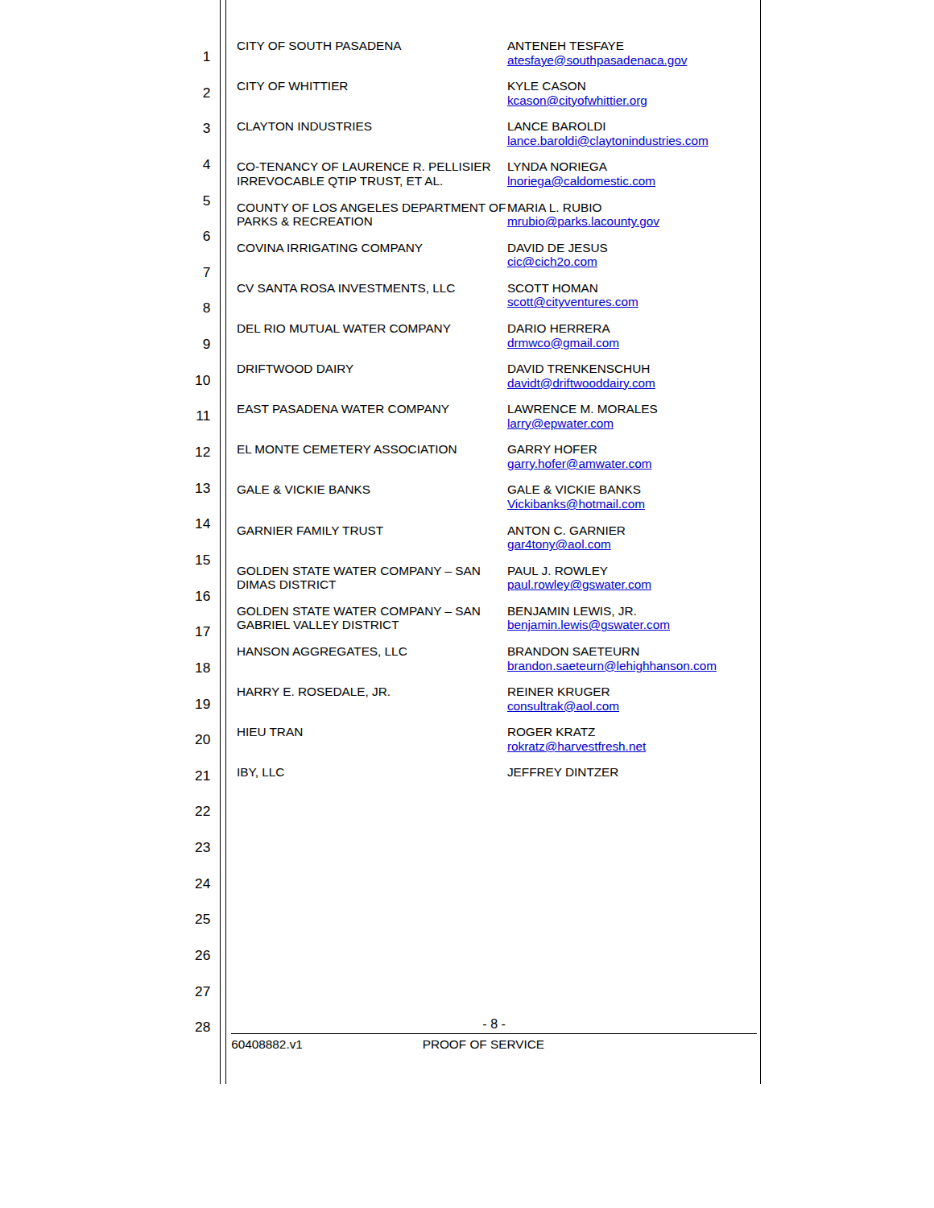1
2
3
4
5
6
7
8
9
10
11
12
13
14
15
16
17
18
19
20
21
22
23
24
25
26
27
28
| City of South Pasadena | Anteneh Tesfaye atesfaye@southpasadenaca.gov |
| City of Whittier | Kyle Cason kcason@cityofwhittier.org |
| Clayton Industries | Lance Baroldi lance.baroldi@claytonindustries.com |
| Co-Tenancy of Laurence R. Pellisier Irrevocable QTIP Trust, et al. | Lynda Noriega lnoriega@caldomestic.com |
| County of Los Angeles Department of Parks & Recreation | Maria L. Rubio mrubio@parks.lacounty.gov |
| Covina Irrigating Company | David De Jesus cic@cich2o.com |
| CV Santa Rosa Investments, LLC | Scott Homan scott@cityventures.com |
| Del Rio Mutual Water Company | Dario Herrera drmwco@gmail.com |
| Driftwood Dairy | David Trenkenschuh davidt@driftwooddairy.com |
| East Pasadena Water Company | Lawrence M. Morales larry@epwater.com |
| El Monte Cemetery Association | Garry Hofer garry.hofer@amwater.com |
| Gale & Vickie Banks | Gale & Vickie Banks Vickibanks@hotmail.com |
| Garnier Family Trust | Anton C. Garnier gar4tony@aol.com |
| Golden State Water Company – San Dimas District | Paul J. Rowley paul.rowley@gswater.com |
| Golden State Water Company – San Gabriel Valley District | Benjamin Lewis, Jr. benjamin.lewis@gswater.com |
| Hanson Aggregates, LLC | Brandon Saeteurn brandon.saeteurn@lehighhanson.com |
| Harry E. Rosedale, Jr. | Reiner Kruger consultrak@aol.com |
| Hieu Tran | Roger Kratz rokratz@harvestfresh.net |
| IBY, LLC | Jeffrey Dintzer |
- 8 -
60408882.v1
Proof of Service